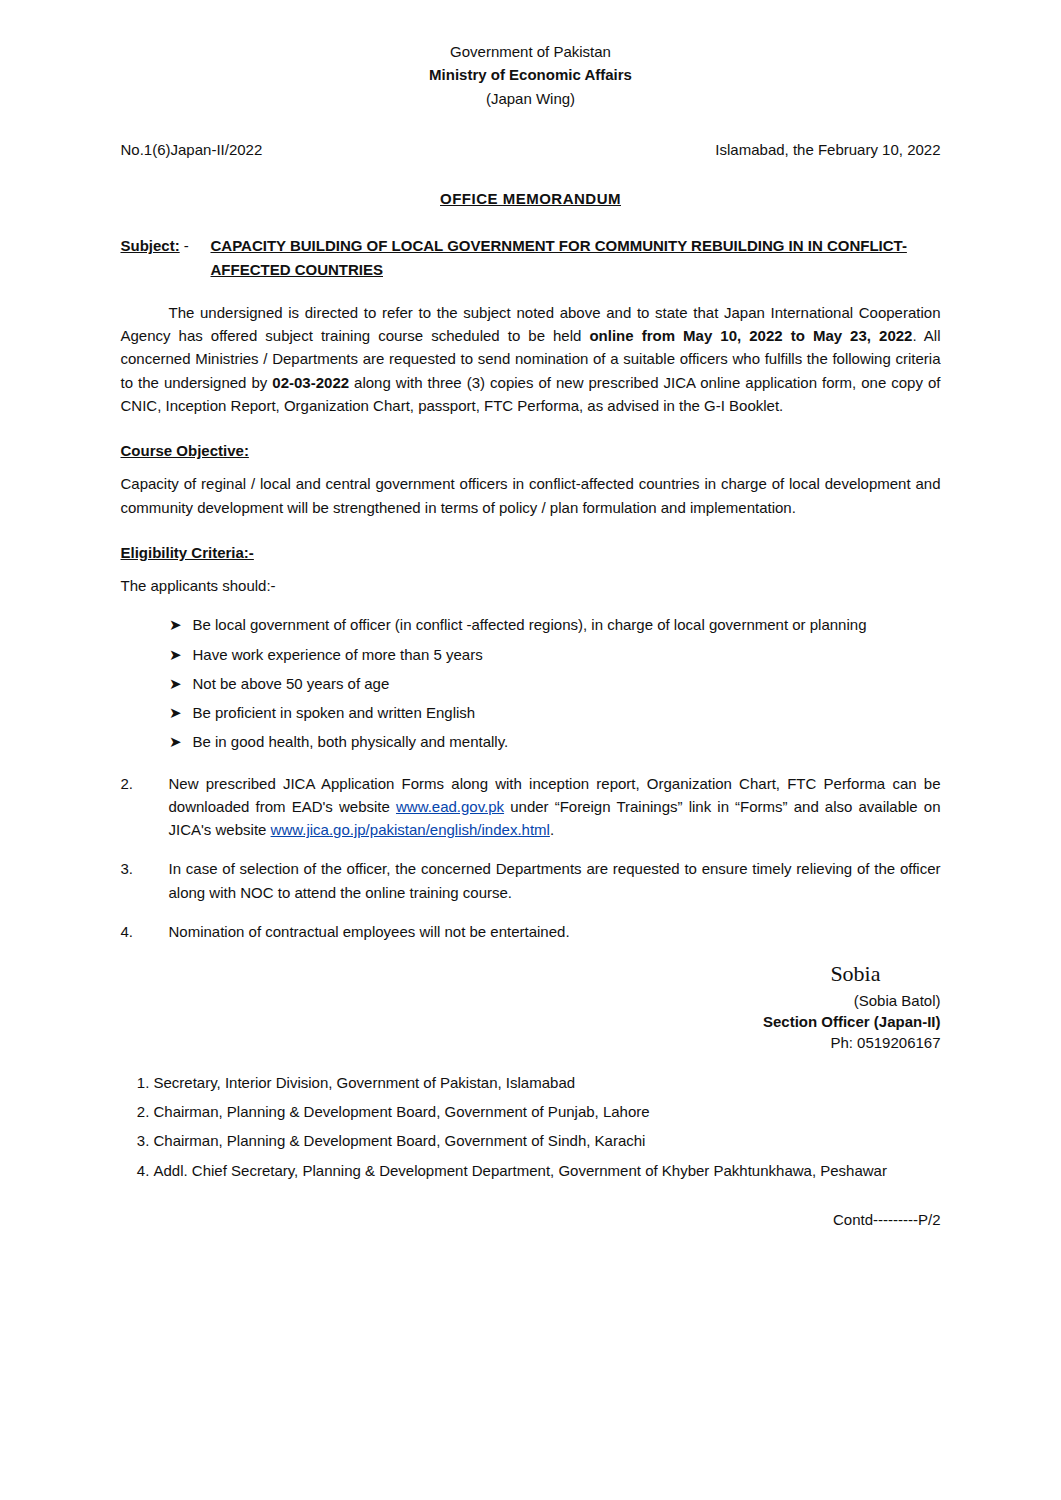Government of Pakistan Ministry of Economic Affairs (Japan Wing)
No.1(6)Japan-II/2022 Islamabad, the February 10, 2022
OFFICE MEMORANDUM
| Subject: - | CAPACITY BUILDING OF LOCAL GOVERNMENT FOR COMMUNITY REBUILDING IN IN CONFLICT-AFFECTED COUNTRIES |
The undersigned is directed to refer to the subject noted above and to state that Japan International Cooperation Agency has offered subject training course scheduled to be held online from May 10, 2022 to May 23, 2022. All concerned Ministries / Departments are requested to send nomination of a suitable officers who fulfills the following criteria to the undersigned by 02-03-2022 along with three (3) copies of new prescribed JICA online application form, one copy of CNIC, Inception Report, Organization Chart, passport, FTC Performa, as advised in the G-I Booklet.
Course Objective:
Capacity of reginal / local and central government officers in conflict-affected countries in charge of local development and community development will be strengthened in terms of policy / plan formulation and implementation.
Eligibility Criteria:-
The applicants should:-
Be local government of officer (in conflict -affected regions), in charge of local government or planning
Have work experience of more than 5 years
Not be above 50 years of age
Be proficient in spoken and written English
Be in good health, both physically and mentally.
2.
New prescribed JICA Application Forms along with inception report, Organization Chart, FTC Performa can be downloaded from EAD's website www.ead.gov.pk under “Foreign Trainings” link in “Forms” and also available on JICA's website www.jica.go.jp/pakistan/english/index.html.
3.
In case of selection of the officer, the concerned Departments are requested to ensure timely relieving of the officer along with NOC to attend the online training course.
4.
Nomination of contractual employees will not be entertained.
Sobia (Sobia Batol) Section Officer (Japan-II) Ph: 0519206167
Secretary, Interior Division, Government of Pakistan, Islamabad
Chairman, Planning & Development Board, Government of Punjab, Lahore
Chairman, Planning & Development Board, Government of Sindh, Karachi
Addl. Chief Secretary, Planning & Development Department, Government of Khyber Pakhtunkhawa, Peshawar
Contd---------P/2